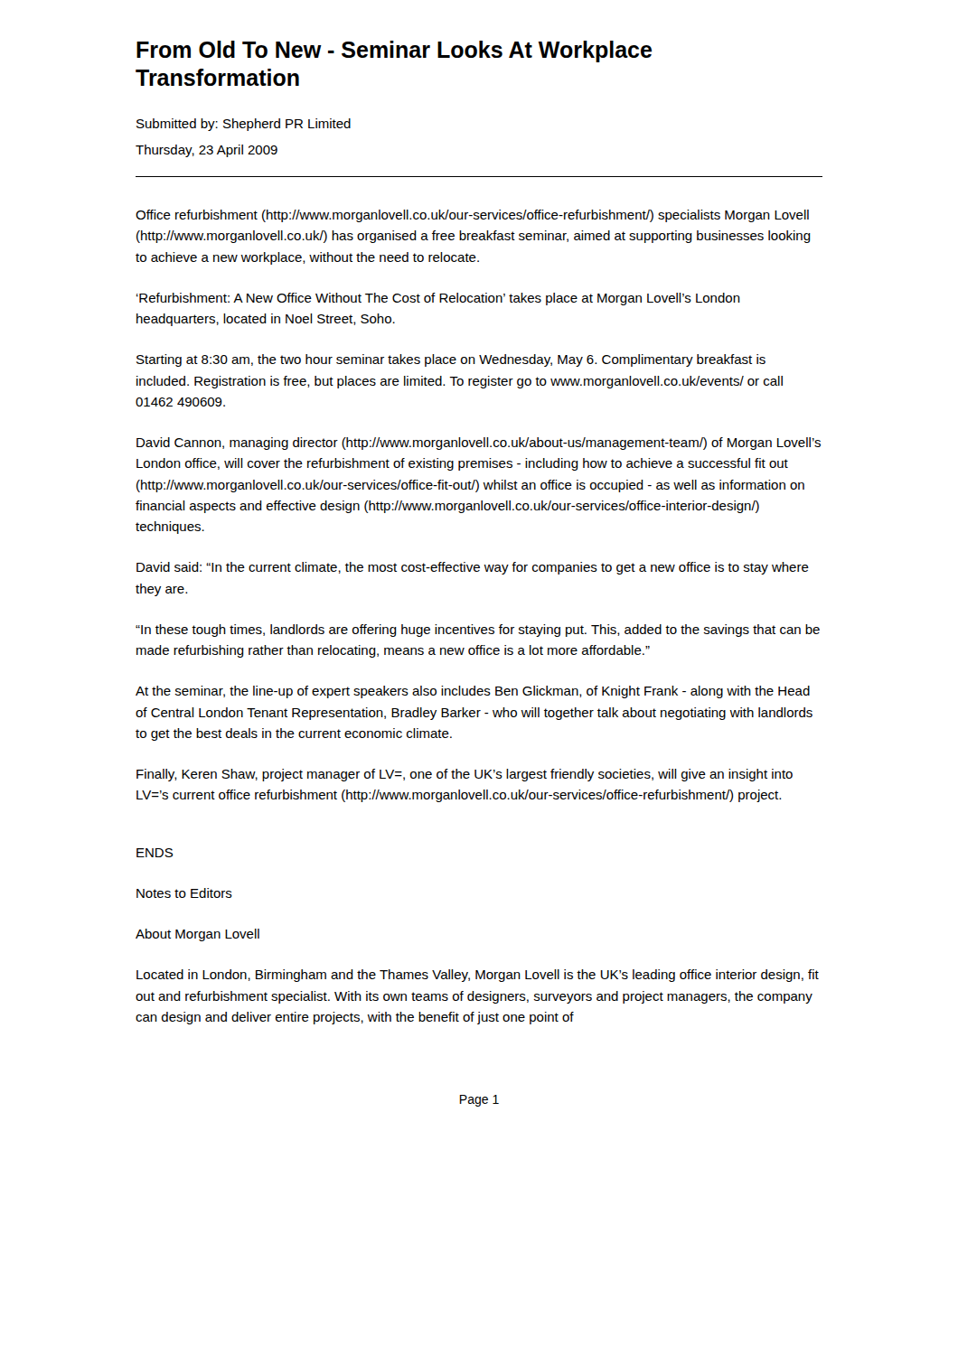From Old To New - Seminar Looks At Workplace Transformation
Submitted by: Shepherd PR Limited
Thursday, 23 April 2009
Office refurbishment (http://www.morganlovell.co.uk/our-services/office-refurbishment/) specialists Morgan Lovell (http://www.morganlovell.co.uk/) has organised a free breakfast seminar, aimed at supporting businesses looking to achieve a new workplace, without the need to relocate.
‘Refurbishment: A New Office Without The Cost of Relocation’ takes place at Morgan Lovell’s London headquarters, located in Noel Street, Soho.
Starting at 8:30 am, the two hour seminar takes place on Wednesday, May 6. Complimentary breakfast is included. Registration is free, but places are limited. To register go to www.morganlovell.co.uk/events/ or call 01462 490609.
David Cannon, managing director (http://www.morganlovell.co.uk/about-us/management-team/) of Morgan Lovell’s London office, will cover the refurbishment of existing premises - including how to achieve a successful fit out (http://www.morganlovell.co.uk/our-services/office-fit-out/) whilst an office is occupied - as well as information on financial aspects and effective design (http://www.morganlovell.co.uk/our-services/office-interior-design/) techniques.
David said: “In the current climate, the most cost-effective way for companies to get a new office is to stay where they are.
“In these tough times, landlords are offering huge incentives for staying put. This, added to the savings that can be made refurbishing rather than relocating, means a new office is a lot more affordable.”
At the seminar, the line-up of expert speakers also includes Ben Glickman, of Knight Frank - along with the Head of Central London Tenant Representation, Bradley Barker - who will together talk about negotiating with landlords to get the best deals in the current economic climate.
Finally, Keren Shaw, project manager of LV=, one of the UK’s largest friendly societies, will give an insight into LV=’s current office refurbishment (http://www.morganlovell.co.uk/our-services/office-refurbishment/) project.
ENDS
Notes to Editors
About Morgan Lovell
Located in London, Birmingham and the Thames Valley, Morgan Lovell is the UK’s leading office interior design, fit out and refurbishment specialist. With its own teams of designers, surveyors and project managers, the company can design and deliver entire projects, with the benefit of just one point of
Page 1